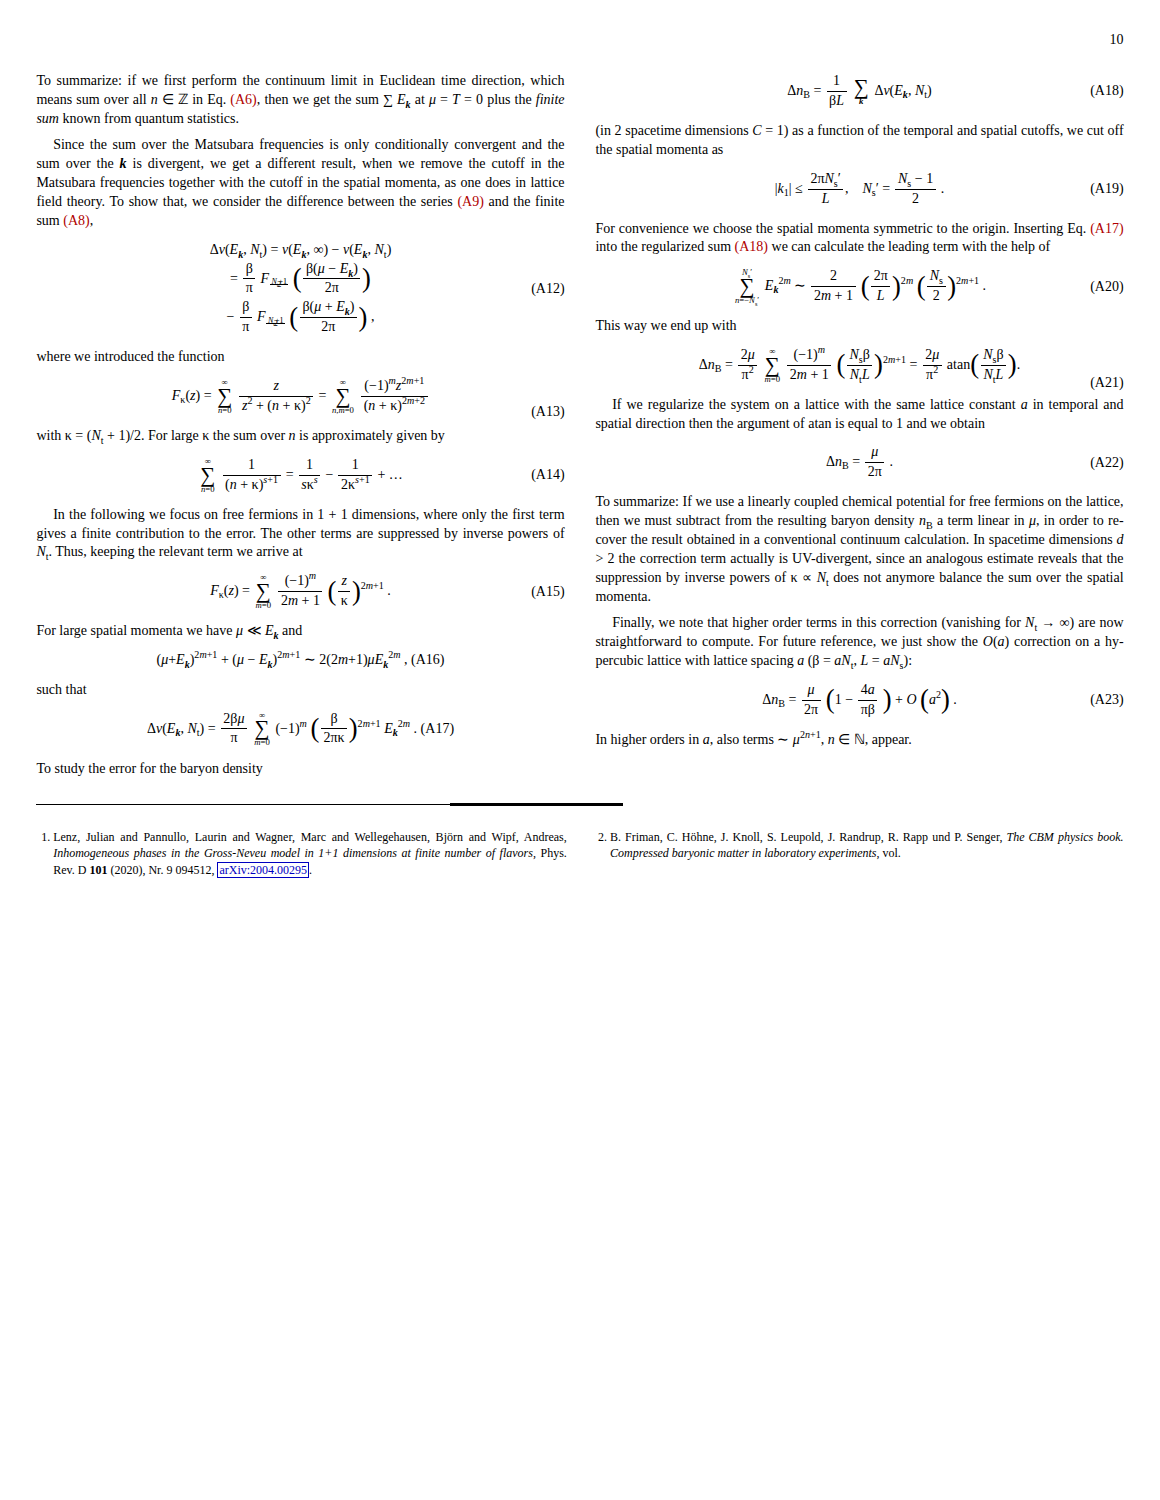10
To summarize: if we first perform the continuum limit in Euclidean time direction, which means sum over all n ∈ ℤ in Eq. (A6), then we get the sum ∑ Ek at μ = T = 0 plus the finite sum known from quantum statistics.
Since the sum over the Matsubara frequencies is only conditionally convergent and the sum over the k is divergent, we get a different result, when we remove the cutoff in the Matsubara frequencies together with the cutoff in the spatial momenta, as one does in lattice field theory. To show that, we consider the difference between the series (A9) and the finite sum (A8),
Δv(Ek, Nt) = v(Ek, ∞) − v(Ek, Nt)
= βπ FNt+12 (β(μ − Ek) 2π)
− βπ FNt+12 (β(μ + Ek) 2π) , (A12)
where we introduced the function
Fκ(z) = ∞∑n=0 zz2 + (n + κ)2 = ∞∑n,m=0 (−1)mz2m+1(n + κ)2m+2 (A13)
with κ = (Nt + 1)/2. For large κ the sum over n is approximately given by
∞∑n=0 1(n + κ)s+1 = 1 sκs − 12κs+1 + … (A14)
In the following we focus on free fermions in 1 + 1 dimensions, where only the first term gives a finite contribution to the error. The other terms are suppressed by inverse powers of Nt. Thus, keeping the relevant term we arrive at
Fκ(z) = ∞∑m=0 (−1)m 2m + 1 (zκ)2m+1 . (A15)
For large spatial momenta we have μ ≪ Ek and
(μ+Ek)2m+1 + (μ − Ek)2m+1 ∼ 2(2m+1)μEk2m , (A16)
such that
Δv(Ek, Nt) = 2βμ π ∞∑m=0 (−1)m (β 2πκ)2m+1 Ek2m . (A17)
To study the error for the baryon density
ΔnB = 1 βL ∑k Δv(Ek, Nt) (A18)
(in 2 spacetime dimensions C = 1) as a function of the temporal and spatial cutoffs, we cut off the spatial momenta as
|k1| ≤ 2πNs′L, Ns′ = Ns − 12 . (A19)
For convenience we choose the spatial momenta symmetric to the origin. Inserting Eq. (A17) into the regularized sum (A18) we can calculate the leading term with the help of
Ns′∑n=−Ns′ Ek2m ∼ 22m + 1 (2π L)2m (Ns 2)2m+1 . (A20)
This way we end up with
ΔnB = 2μ π2 ∞∑m=0 (−1)m 2m + 1 (Nsβ NtL)2m+1 = 2μ π2 atan(Nsβ NtL). (A21)
If we regularize the system on a lattice with the same lattice constant a in temporal and spatial direction then the argument of atan is equal to 1 and we obtain
ΔnB = μ 2π . (A22)
To summarize: If we use a linearly coupled chemical potential for free fermions on the lattice, then we must subtract from the resulting baryon density nB a term linear in μ, in order to recover the result obtained in a conventional continuum calculation. In spacetime dimensions d > 2 the correction term actually is UV-divergent, since an analogous estimate reveals that the suppression by inverse powers of κ ∝ Nt does not anymore balance the sum over the spatial momenta.
Finally, we note that higher order terms in this correction (vanishing for Nt → ∞) are now straightforward to compute. For future reference, we just show the O(a) correction on a hypercubic lattice with lattice spacing a (β = aNt, L = aNs):
ΔnB = μ 2π (1 − 4a πβ ) + O (a2) . (A23)
In higher orders in a, also terms ∼ μ2n+1, n ∈ ℕ, appear.
Lenz, Julian and Pannullo, Laurin and Wagner, Marc and Wellegehausen, Björn and Wipf, Andreas, Inhomogeneous phases in the Gross-Neveu model in 1+1 dimensions at finite number of flavors, Phys. Rev. D 101 (2020), Nr. 9 094512, arXiv:2004.00295.
B. Friman, C. Höhne, J. Knoll, S. Leupold, J. Randrup, R. Rapp und P. Senger, The CBM physics book. Compressed baryonic matter in laboratory experiments, vol.